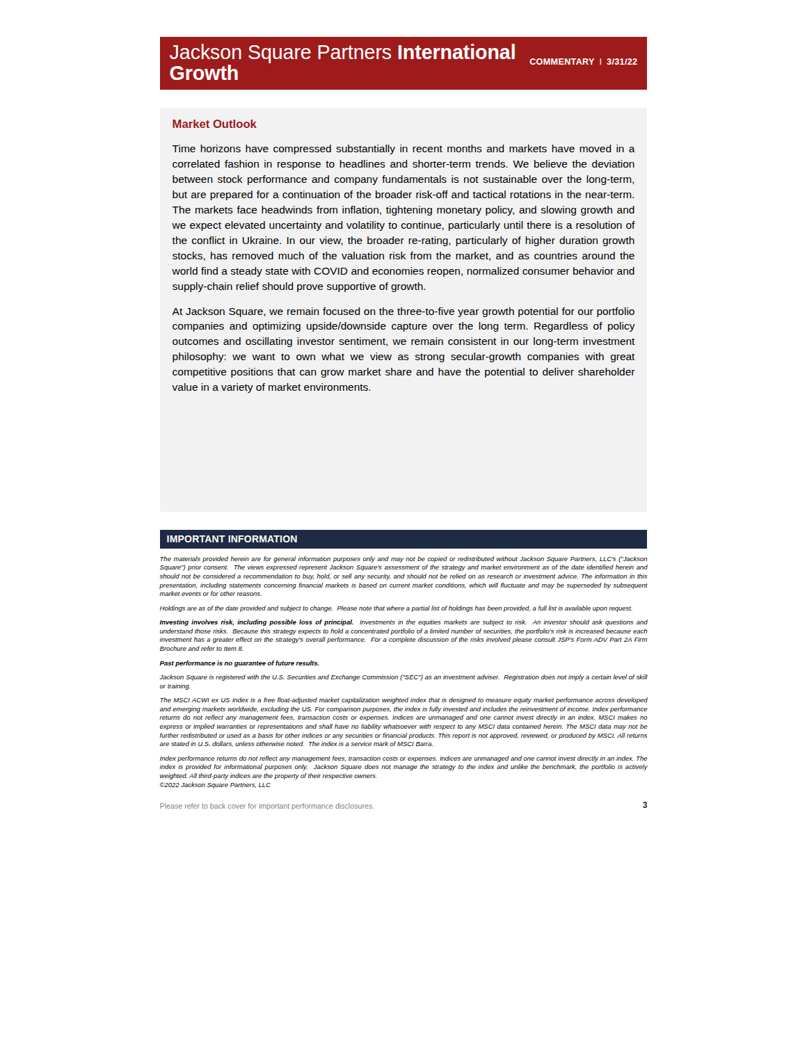Jackson Square Partners International Growth
COMMENTARY I 3/31/22
Market Outlook
Time horizons have compressed substantially in recent months and markets have moved in a correlated fashion in response to headlines and shorter-term trends. We believe the deviation between stock performance and company fundamentals is not sustainable over the long-term, but are prepared for a continuation of the broader risk-off and tactical rotations in the near-term. The markets face headwinds from inflation, tightening monetary policy, and slowing growth and we expect elevated uncertainty and volatility to continue, particularly until there is a resolution of the conflict in Ukraine. In our view, the broader re-rating, particularly of higher duration growth stocks, has removed much of the valuation risk from the market, and as countries around the world find a steady state with COVID and economies reopen, normalized consumer behavior and supply-chain relief should prove supportive of growth.
At Jackson Square, we remain focused on the three-to-five year growth potential for our portfolio companies and optimizing upside/downside capture over the long term. Regardless of policy outcomes and oscillating investor sentiment, we remain consistent in our long-term investment philosophy: we want to own what we view as strong secular-growth companies with great competitive positions that can grow market share and have the potential to deliver shareholder value in a variety of market environments.
IMPORTANT INFORMATION
The materials provided herein are for general information purposes only and may not be copied or redistributed without Jackson Square Partners, LLC's ("Jackson Square") prior consent. The views expressed represent Jackson Square's assessment of the strategy and market environment as of the date identified herein and should not be considered a recommendation to buy, hold, or sell any security, and should not be relied on as research or investment advice. The information in this presentation, including statements concerning financial markets is based on current market conditions, which will fluctuate and may be superseded by subsequent market events or for other reasons.
Holdings are as of the date provided and subject to change. Please note that where a partial list of holdings has been provided, a full list is available upon request.
Investing involves risk, including possible loss of principal. Investments in the equities markets are subject to risk. An investor should ask questions and understand those risks. Because this strategy expects to hold a concentrated portfolio of a limited number of securities, the portfolio's risk is increased because each investment has a greater effect on the strategy's overall performance. For a complete discussion of the risks involved please consult JSP's Form ADV Part 2A Firm Brochure and refer to Item 8.
Past performance is no guarantee of future results.
Jackson Square is registered with the U.S. Securities and Exchange Commission ("SEC") as an investment adviser. Registration does not imply a certain level of skill or training.
The MSCI ACWI ex US Index is a free float-adjusted market capitalization weighted index that is designed to measure equity market performance across developed and emerging markets worldwide, excluding the US. For comparison purposes, the index is fully invested and includes the reinvestment of income. Index performance returns do not reflect any management fees, transaction costs or expenses. Indices are unmanaged and one cannot invest directly in an index. MSCI makes no express or implied warranties or representations and shall have no liability whatsoever with respect to any MSCI data contained herein. The MSCI data may not be further redistributed or used as a basis for other indices or any securities or financial products. This report is not approved, reviewed, or produced by MSCI. All returns are stated in U.S. dollars, unless otherwise noted. The index is a service mark of MSCI Barra.
Index performance returns do not reflect any management fees, transaction costs or expenses. Indices are unmanaged and one cannot invest directly in an index. The index is provided for informational purposes only. Jackson Square does not manage the strategy to the index and unlike the benchmark, the portfolio is actively weighted. All third-party indices are the property of their respective owners.
©2022 Jackson Square Partners, LLC
Please refer to back cover for important performance disclosures.
3